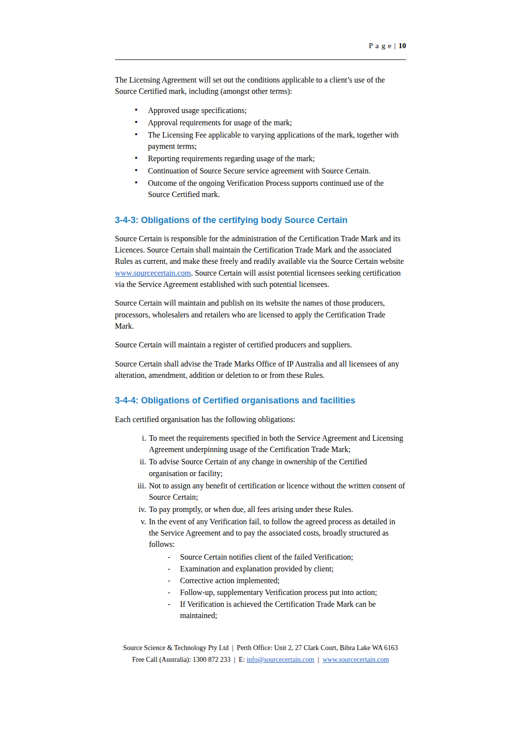P a g e | 10
The Licensing Agreement will set out the conditions applicable to a client’s use of the Source Certified mark, including (amongst other terms):
Approved usage specifications;
Approval requirements for usage of the mark;
The Licensing Fee applicable to varying applications of the mark, together with payment terms;
Reporting requirements regarding usage of the mark;
Continuation of Source Secure service agreement with Source Certain.
Outcome of the ongoing Verification Process supports continued use of the Source Certified mark.
3-4-3: Obligations of the certifying body Source Certain
Source Certain is responsible for the administration of the Certification Trade Mark and its Licences. Source Certain shall maintain the Certification Trade Mark and the associated Rules as current, and make these freely and readily available via the Source Certain website www.sourcecertain.com. Source Certain will assist potential licensees seeking certification via the Service Agreement established with such potential licensees.
Source Certain will maintain and publish on its website the names of those producers, processors, wholesalers and retailers who are licensed to apply the Certification Trade Mark.
Source Certain will maintain a register of certified producers and suppliers.
Source Certain shall advise the Trade Marks Office of IP Australia and all licensees of any alteration, amendment, addition or deletion to or from these Rules.
3-4-4: Obligations of Certified organisations and facilities
Each certified organisation has the following obligations:
To meet the requirements specified in both the Service Agreement and Licensing Agreement underpinning usage of the Certification Trade Mark;
To advise Source Certain of any change in ownership of the Certified organisation or facility;
Not to assign any benefit of certification or licence without the written consent of Source Certain;
To pay promptly, or when due, all fees arising under these Rules.
In the event of any Verification fail, to follow the agreed process as detailed in the Service Agreement and to pay the associated costs, broadly structured as follows:
Source Certain notifies client of the failed Verification;
Examination and explanation provided by client;
Corrective action implemented;
Follow-up, supplementary Verification process put into action;
If Verification is achieved the Certification Trade Mark can be maintained;
Source Science & Technology Pty Ltd | Perth Office: Unit 2, 27 Clark Court, Bibra Lake WA 6163
Free Call (Australia): 1300 872 233 | E: info@sourcecertain.com | www.sourcecertain.com